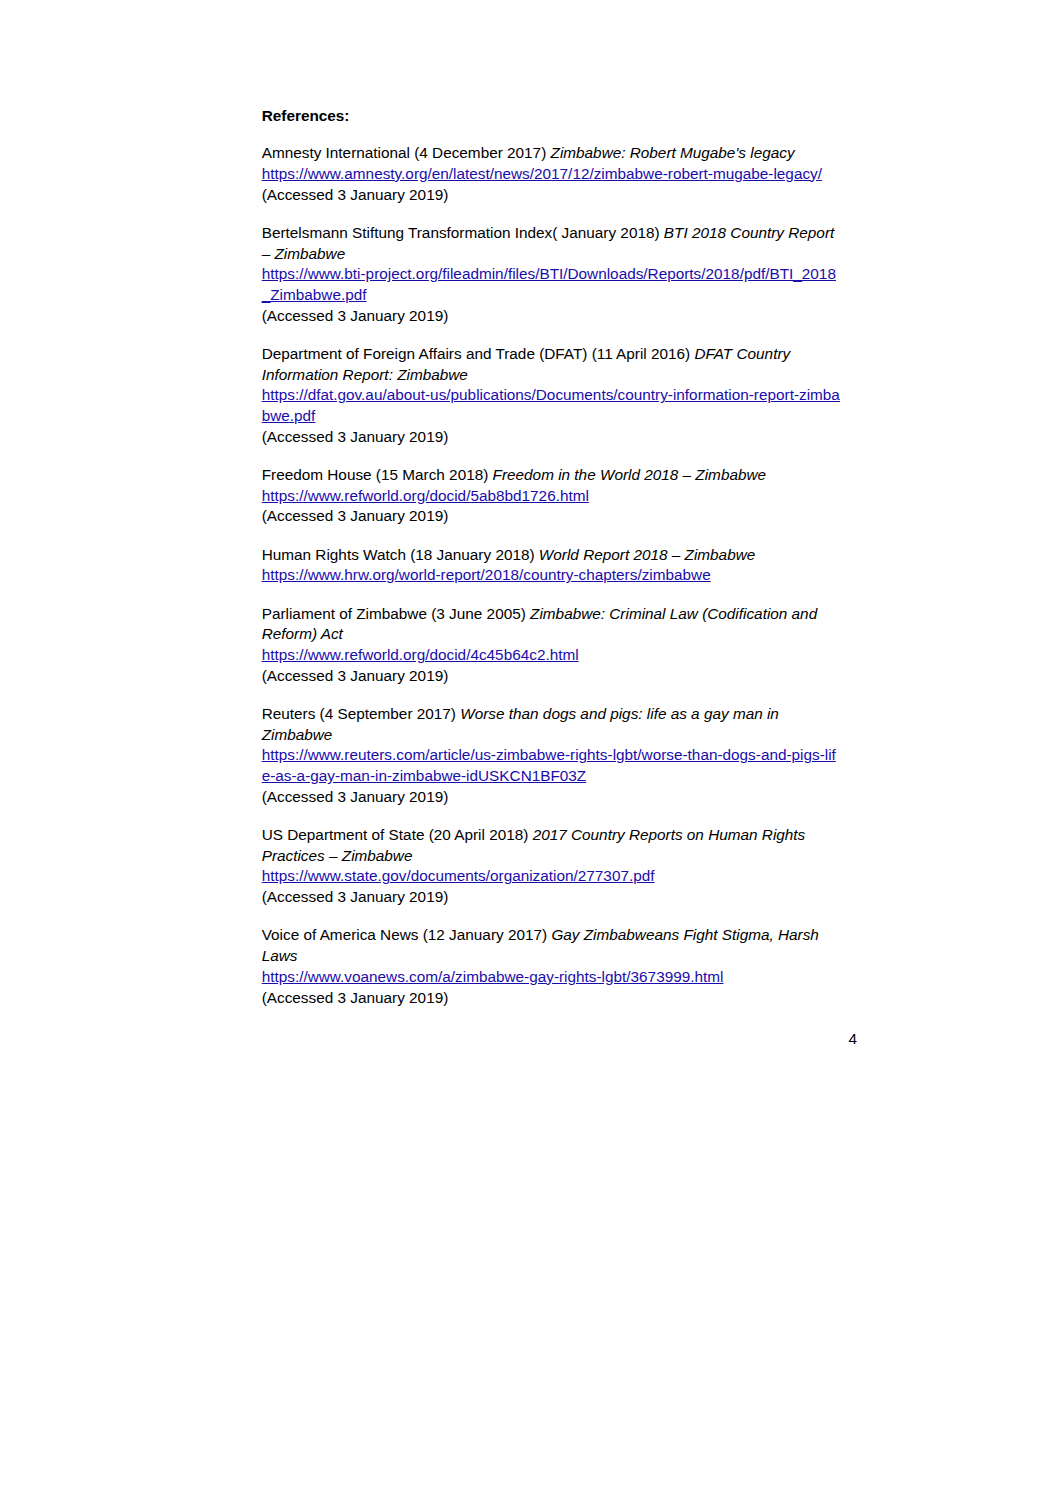References:
Amnesty International (4 December 2017) Zimbabwe: Robert Mugabe's legacy
https://www.amnesty.org/en/latest/news/2017/12/zimbabwe-robert-mugabe-legacy/
(Accessed 3 January 2019)
Bertelsmann Stiftung Transformation Index( January 2018) BTI 2018 Country Report – Zimbabwe
https://www.bti-project.org/fileadmin/files/BTI/Downloads/Reports/2018/pdf/BTI_2018_Zimbabwe.pdf
(Accessed 3 January 2019)
Department of Foreign Affairs and Trade (DFAT) (11 April 2016) DFAT Country Information Report: Zimbabwe
https://dfat.gov.au/about-us/publications/Documents/country-information-report-zimbabwe.pdf
(Accessed 3 January 2019)
Freedom House (15 March 2018) Freedom in the World 2018 – Zimbabwe
https://www.refworld.org/docid/5ab8bd1726.html
(Accessed 3 January 2019)
Human Rights Watch (18 January 2018) World Report 2018 – Zimbabwe
https://www.hrw.org/world-report/2018/country-chapters/zimbabwe
Parliament of Zimbabwe (3 June 2005) Zimbabwe: Criminal Law (Codification and Reform) Act
https://www.refworld.org/docid/4c45b64c2.html
(Accessed 3 January 2019)
Reuters (4 September 2017) Worse than dogs and pigs: life as a gay man in Zimbabwe
https://www.reuters.com/article/us-zimbabwe-rights-lgbt/worse-than-dogs-and-pigs-life-as-a-gay-man-in-zimbabwe-idUSKCN1BF03Z
(Accessed 3 January 2019)
US Department of State (20 April 2018) 2017 Country Reports on Human Rights Practices – Zimbabwe
https://www.state.gov/documents/organization/277307.pdf
(Accessed 3 January 2019)
Voice of America News (12 January 2017) Gay Zimbabweans Fight Stigma, Harsh Laws
https://www.voanews.com/a/zimbabwe-gay-rights-lgbt/3673999.html
(Accessed 3 January 2019)
4